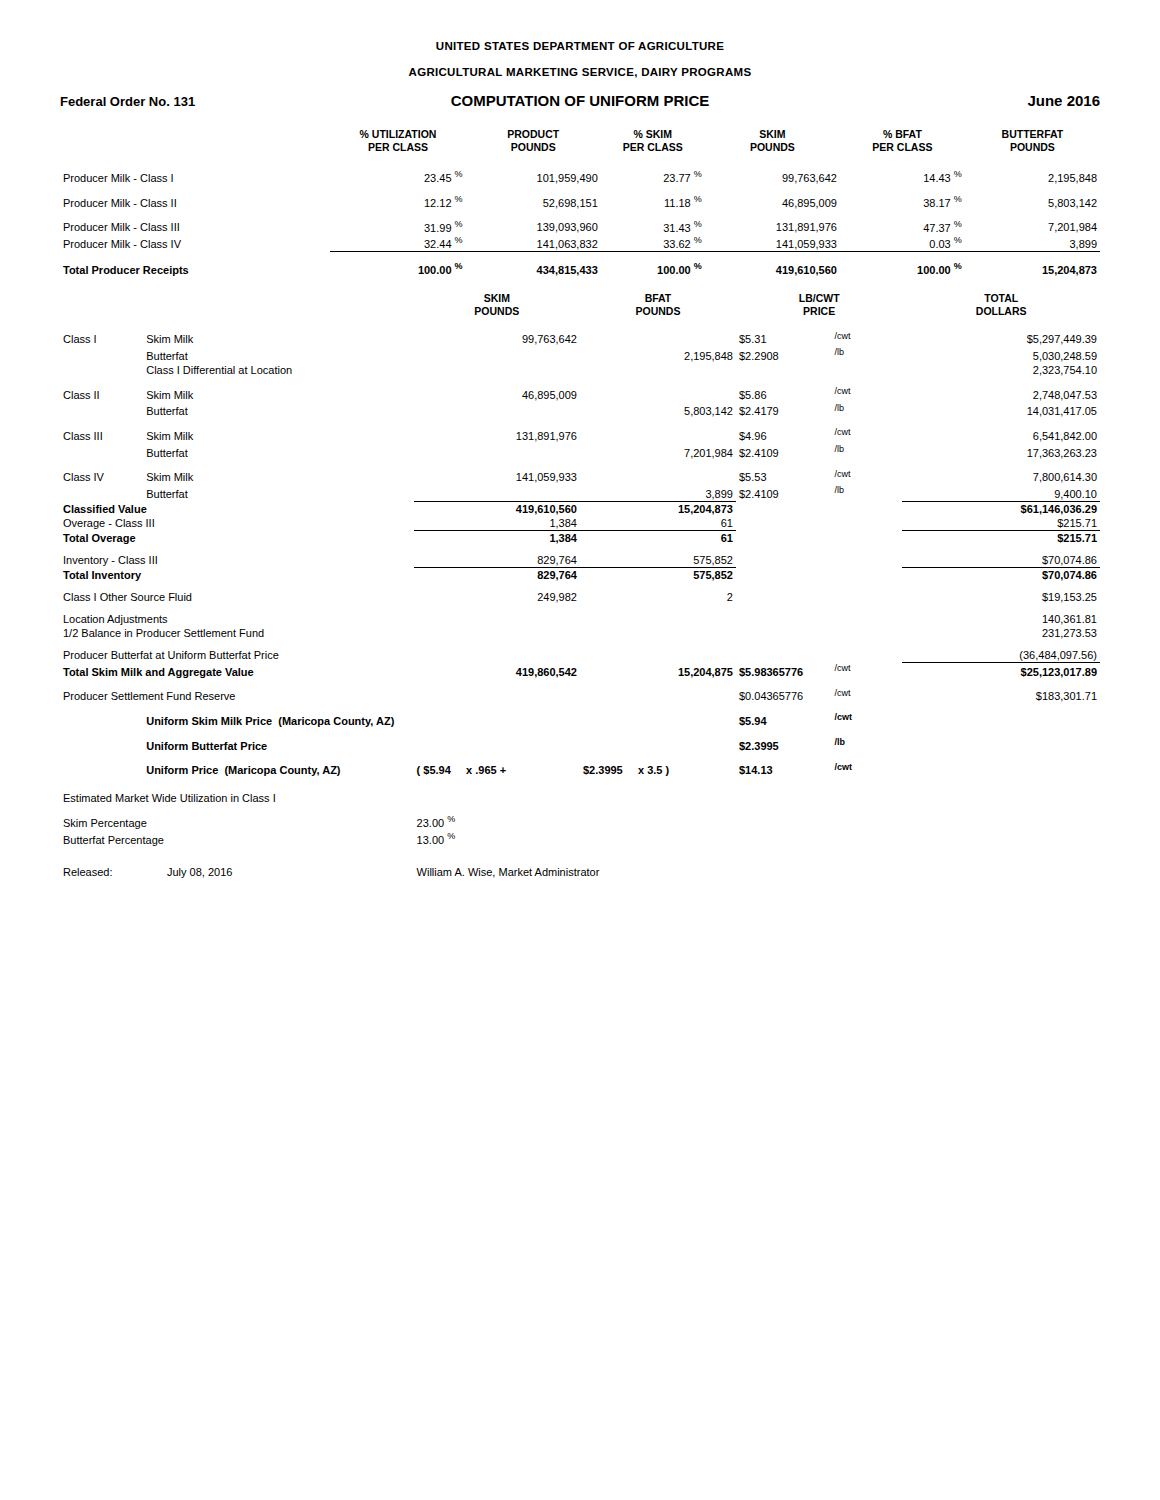UNITED STATES DEPARTMENT OF AGRICULTURE
AGRICULTURAL MARKETING SERVICE, DAIRY PROGRAMS
Federal Order No. 131
COMPUTATION OF UNIFORM PRICE
June 2016
| | % UTILIZATION PER CLASS | PRODUCT POUNDS | % SKIM PER CLASS | SKIM POUNDS | % BFAT PER CLASS | BUTTERFAT POUNDS |
| Producer Milk - Class I | 23.45 % | 101,959,490 | 23.77 % | 99,763,642 | 14.43 % | 2,195,848 |
| Producer Milk - Class II | 12.12 % | 52,698,151 | 11.18 % | 46,895,009 | 38.17 % | 5,803,142 |
| Producer Milk - Class III | 31.99 % | 139,093,960 | 31.43 % | 131,891,976 | 47.37 % | 7,201,984 |
| Producer Milk - Class IV | 32.44 % | 141,063,832 | 33.62 % | 141,059,933 | 0.03 % | 3,899 |
| Total Producer Receipts | 100.00 % | 434,815,433 | 100.00 % | 419,610,560 | 100.00 % | 15,204,873 |
| | SKIM POUNDS | BFAT POUNDS | LB/CWT PRICE | TOTAL DOLLARS |
| Class I | Skim Milk | 99,763,642 | | $5.31 | /cwt | $5,297,449.39 |
| | Butterfat | | 2,195,848 | $2.2908 | /lb | 5,030,248.59 |
| | Class I Differential at Location | | | | | 2,323,754.10 |
| Class II | Skim Milk | 46,895,009 | | $5.86 | /cwt | 2,748,047.53 |
| | Butterfat | | 5,803,142 | $2.4179 | /lb | 14,031,417.05 |
| Class III | Skim Milk | 131,891,976 | | $4.96 | /cwt | 6,541,842.00 |
| | Butterfat | | 7,201,984 | $2.4109 | /lb | 17,363,263.23 |
| Class IV | Skim Milk | 141,059,933 | | $5.53 | /cwt | 7,800,614.30 |
| | Butterfat | | 3,899 | $2.4109 | /lb | 9,400.10 |
| Classified Value | 419,610,560 | 15,204,873 | | | $61,146,036.29 |
| Overage - Class III | 1,384 | 61 | | | $215.71 |
| Total Overage | 1,384 | 61 | | | $215.71 |
| Inventory - Class III | 829,764 | 575,852 | | | $70,074.86 |
| Total Inventory | 829,764 | 575,852 | | | $70,074.86 |
| Class I Other Source Fluid | 249,982 | 2 | | | $19,153.25 |
| Location Adjustments | | | | | 140,361.81 |
| 1/2 Balance in Producer Settlement Fund | | | | | 231,273.53 |
| Producer Butterfat at Uniform Butterfat Price | | | | | (36,484,097.56) |
| Total Skim Milk and Aggregate Value | 419,860,542 | 15,204,875 | $5.98365776 | /cwt | $25,123,017.89 |
| Producer Settlement Fund Reserve | | | $0.04365776 | /cwt | $183,301.71 |
| | Uniform Skim Milk Price (Maricopa County, AZ) | $5.94 | /cwt | |
| | Uniform Butterfat Price | $2.3995 | /lb | |
| | Uniform Price (Maricopa County, AZ) | ( $5.94 x .965 + | $2.3995 x 3.5 ) | $14.13 | /cwt | |
| Estimated Market Wide Utilization in Class I |
| Skim Percentage | 23.00 % | |
| Butterfat Percentage | 13.00 % | |
| Released: | July 08, 2016 | William A. Wise, Market Administrator |